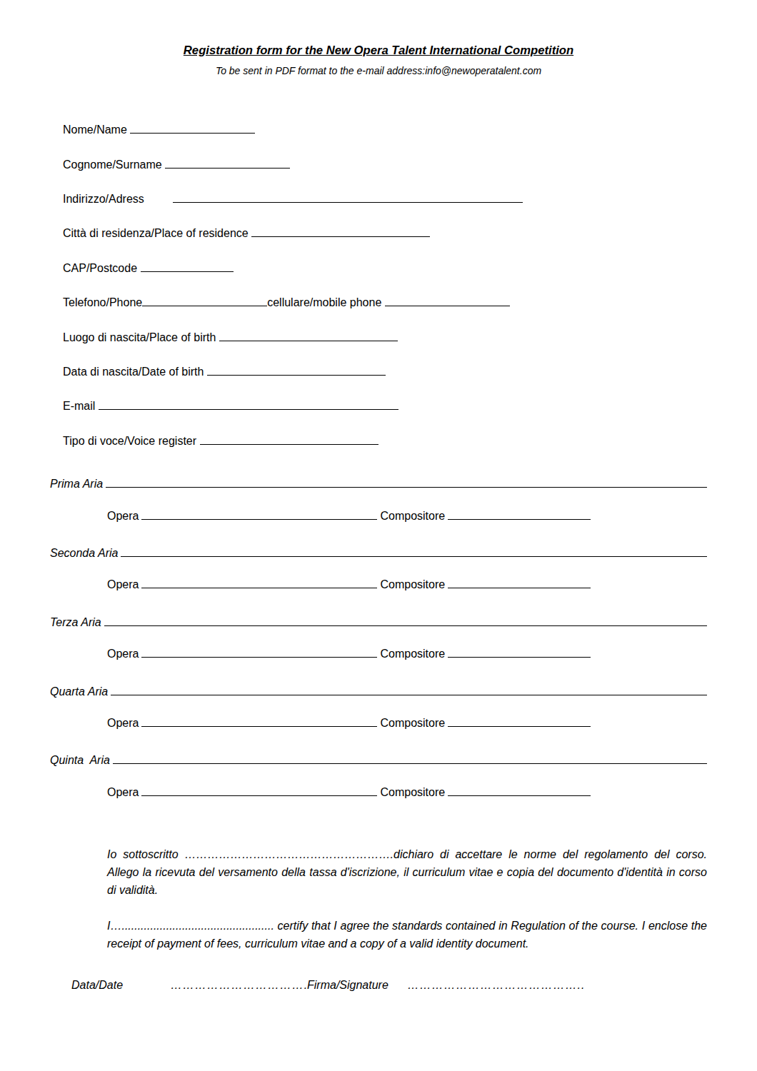Registration form for the New Opera Talent International Competition
To be sent in PDF format to the e-mail address:info@newoperatalent.com
Nome/Name
Cognome/Surname
Indirizzo/Adress
Città di residenza/Place of residence
CAP/Postcode
Telefono/Phone cellulare/mobile phone
Luogo di nascita/Place of birth
Data di nascita/Date of birth
E-mail
Tipo di voce/Voice register
Prima Aria
Opera Compositore
Seconda Aria
Opera Compositore
Terza Aria
Opera Compositore
Quarta Aria
Opera Compositore
Quinta Aria
Opera Compositore
Io sottoscritto ……………………………………………….dichiaro di accettare le norme del regolamento del corso. Allego la ricevuta del versamento della tassa d'iscrizione, il curriculum vitae e copia del documento d'identità in corso di validità.
I…................................................ certify that I agree the standards contained in Regulation of the course. I enclose the receipt of payment of fees, curriculum vitae and a copy of a valid identity document.
Data/Date ……………………………. Firma/Signature ……………………………………..